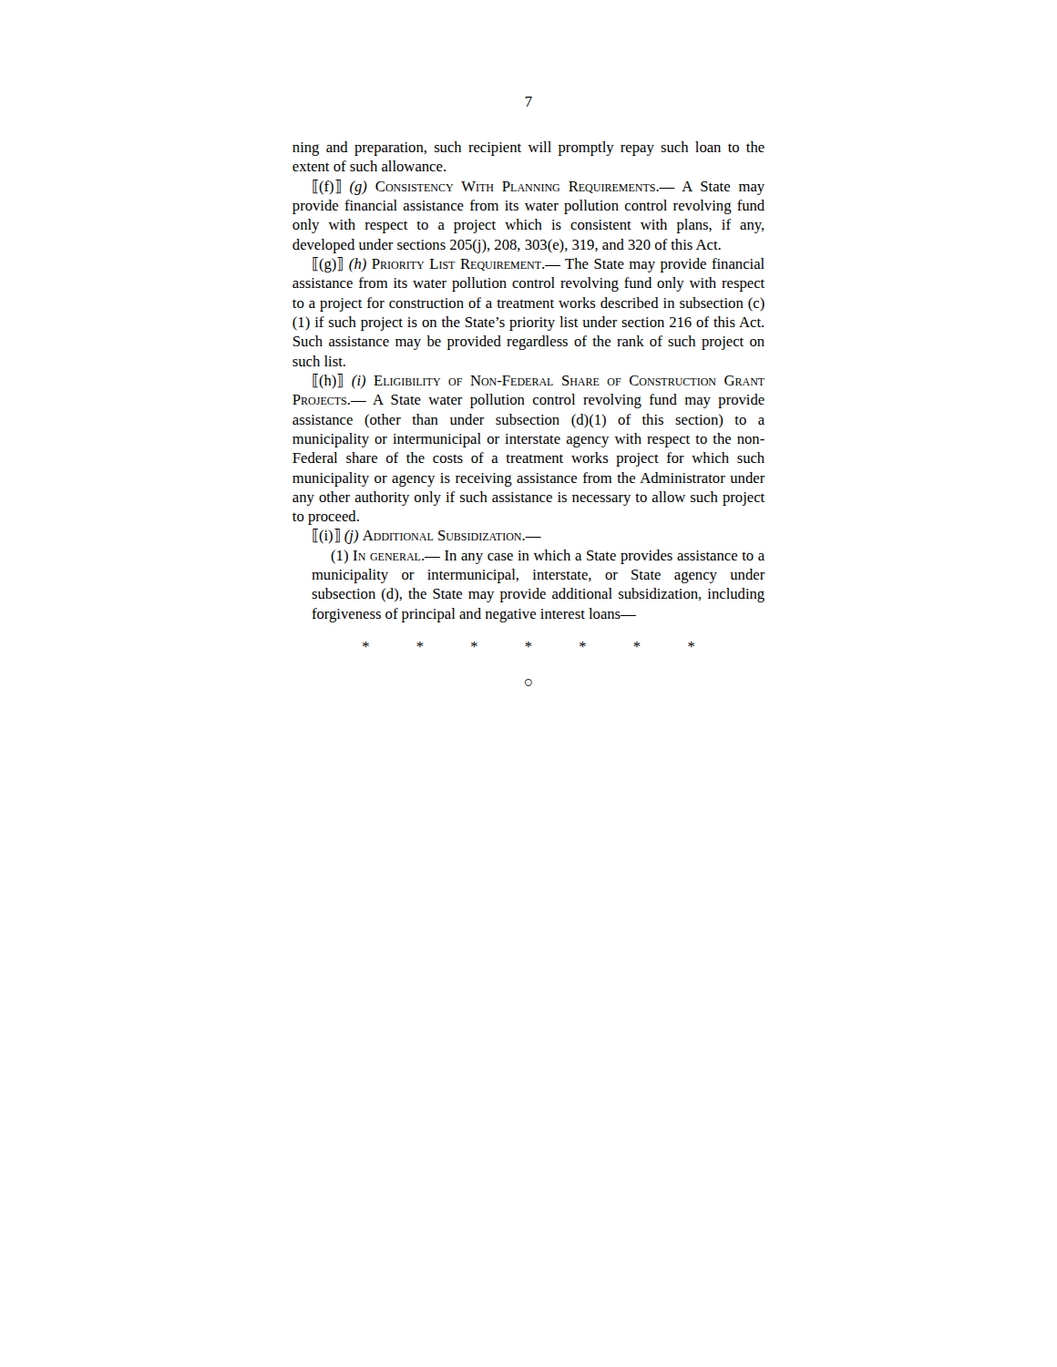7
ning and preparation, such recipient will promptly repay such loan to the extent of such allowance.
⟦(f)⟧ (g) Consistency With Planning Requirements.— A State may provide financial assistance from its water pollution control revolving fund only with respect to a project which is consistent with plans, if any, developed under sections 205(j), 208, 303(e), 319, and 320 of this Act.
⟦(g)⟧ (h) Priority List Requirement.— The State may provide financial assistance from its water pollution control revolving fund only with respect to a project for construction of a treatment works described in subsection (c)(1) if such project is on the State’s priority list under section 216 of this Act. Such assistance may be provided regardless of the rank of such project on such list.
⟦(h)⟧ (i) Eligibility of Non-Federal Share of Construction Grant Projects.— A State water pollution control revolving fund may provide assistance (other than under subsection (d)(1) of this section) to a municipality or intermunicipal or interstate agency with respect to the non-Federal share of the costs of a treatment works project for which such municipality or agency is receiving assistance from the Administrator under any other authority only if such assistance is necessary to allow such project to proceed.
⟦(i)⟧ (j) Additional Subsidization.—
(1) In general.— In any case in which a State provides assistance to a municipality or intermunicipal, interstate, or State agency under subsection (d), the State may provide additional subsidization, including forgiveness of principal and negative interest loans—
*******
○